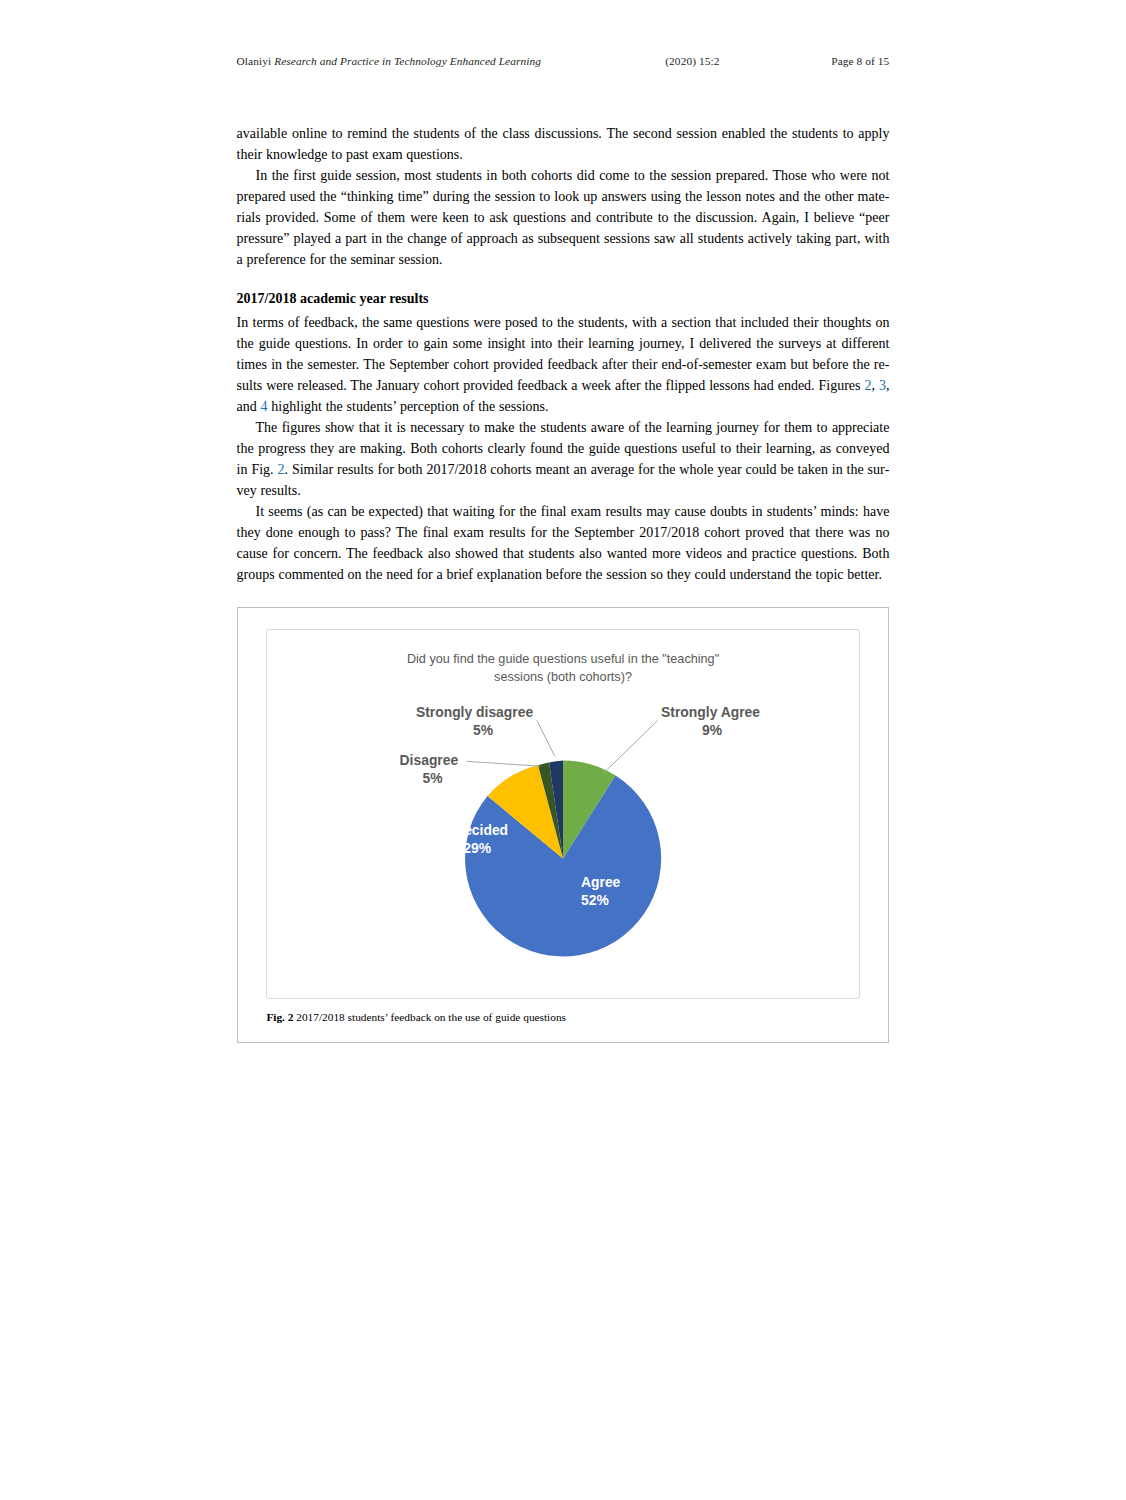Olaniyi Research and Practice in Technology Enhanced Learning
(2020) 15:2
Page 8 of 15
available online to remind the students of the class discussions. The second session enabled the students to apply their knowledge to past exam questions.
In the first guide session, most students in both cohorts did come to the session prepared. Those who were not prepared used the “thinking time” during the session to look up answers using the lesson notes and the other materials provided. Some of them were keen to ask questions and contribute to the discussion. Again, I believe “peer pressure” played a part in the change of approach as subsequent sessions saw all students actively taking part, with a preference for the seminar session.
2017/2018 academic year results
In terms of feedback, the same questions were posed to the students, with a section that included their thoughts on the guide questions. In order to gain some insight into their learning journey, I delivered the surveys at different times in the semester. The September cohort provided feedback after their end-of-semester exam but before the results were released. The January cohort provided feedback a week after the flipped lessons had ended. Figures 2, 3, and 4 highlight the students’ perception of the sessions.
The figures show that it is necessary to make the students aware of the learning journey for them to appreciate the progress they are making. Both cohorts clearly found the guide questions useful to their learning, as conveyed in Fig. 2. Similar results for both 2017/2018 cohorts meant an average for the whole year could be taken in the survey results.
It seems (as can be expected) that waiting for the final exam results may cause doubts in students’ minds: have they done enough to pass? The final exam results for the September 2017/2018 cohort proved that there was no cause for concern. The feedback also showed that students also wanted more videos and practice questions. Both groups commented on the need for a brief explanation before the session so they could understand the topic better.
Did you find the guide questions useful in the "teaching" sessions (both cohorts)? Strongly disagree 5% Disagree 5% Strongly Agree 9% Undecided 29% Agree 52%
Fig. 2 2017/2018 students’ feedback on the use of guide questions